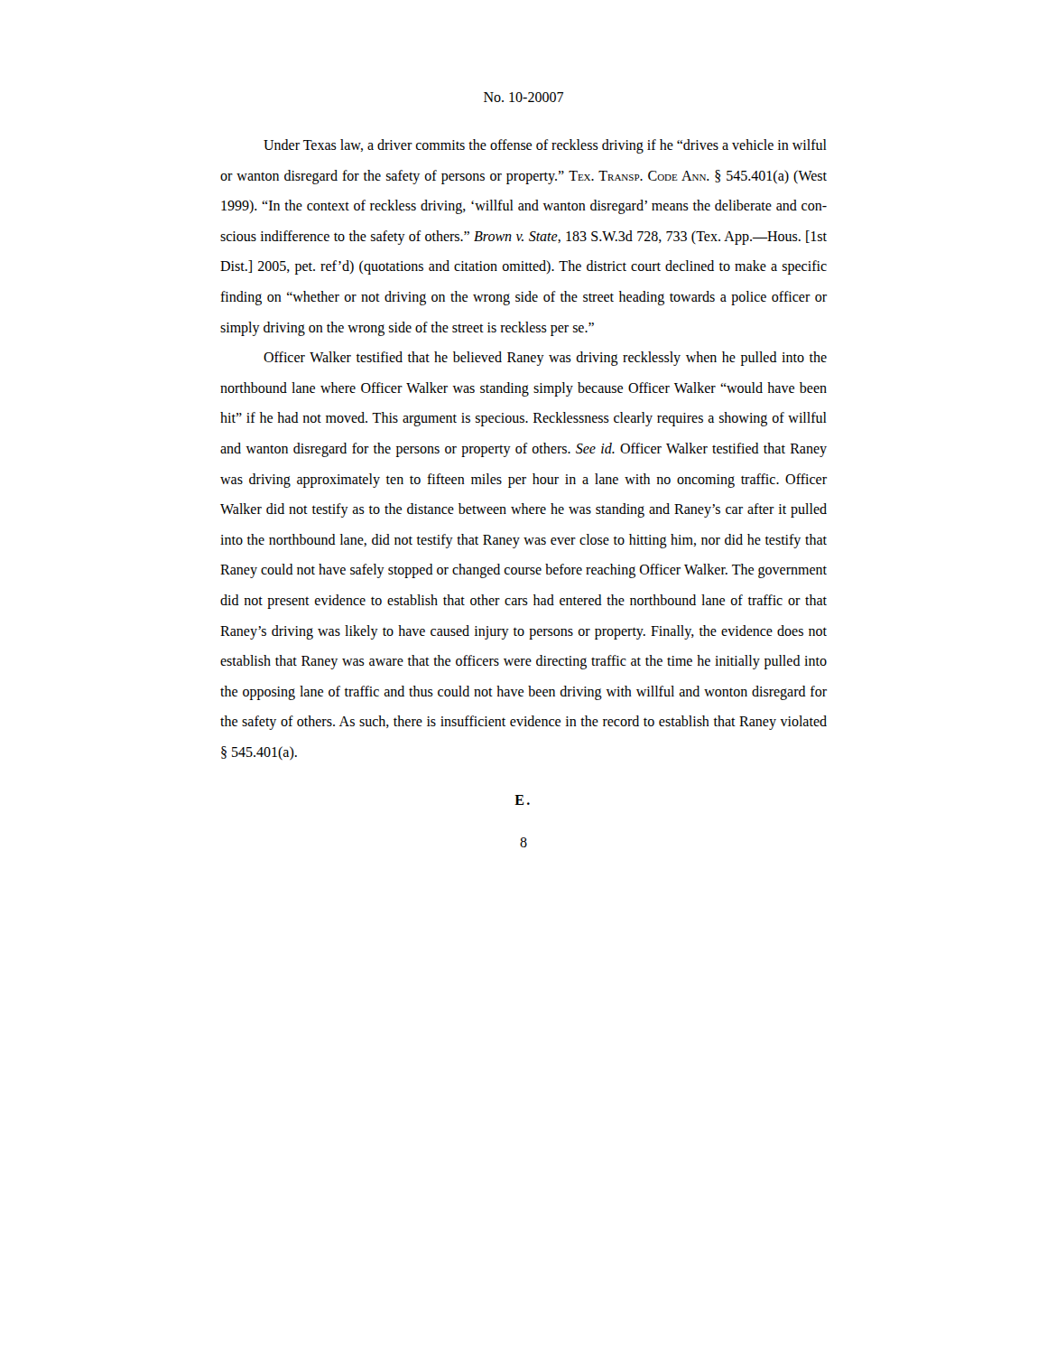No. 10-20007
Under Texas law, a driver commits the offense of reckless driving if he “drives a vehicle in wilful or wanton disregard for the safety of persons or property.” Tex. Transp. Code Ann. § 545.401(a) (West 1999). “In the context of reckless driving, ‘willful and wanton disregard’ means the deliberate and conscious indifference to the safety of others.” Brown v. State, 183 S.W.3d 728, 733 (Tex. App.—Hous. [1st Dist.] 2005, pet. ref’d) (quotations and citation omitted). The district court declined to make a specific finding on “whether or not driving on the wrong side of the street heading towards a police officer or simply driving on the wrong side of the street is reckless per se.”
Officer Walker testified that he believed Raney was driving recklessly when he pulled into the northbound lane where Officer Walker was standing simply because Officer Walker “would have been hit” if he had not moved. This argument is specious. Recklessness clearly requires a showing of willful and wanton disregard for the persons or property of others. See id. Officer Walker testified that Raney was driving approximately ten to fifteen miles per hour in a lane with no oncoming traffic. Officer Walker did not testify as to the distance between where he was standing and Raney’s car after it pulled into the northbound lane, did not testify that Raney was ever close to hitting him, nor did he testify that Raney could not have safely stopped or changed course before reaching Officer Walker. The government did not present evidence to establish that other cars had entered the northbound lane of traffic or that Raney’s driving was likely to have caused injury to persons or property. Finally, the evidence does not establish that Raney was aware that the officers were directing traffic at the time he initially pulled into the opposing lane of traffic and thus could not have been driving with willful and wonton disregard for the safety of others. As such, there is insufficient evidence in the record to establish that Raney violated § 545.401(a).
E.
8